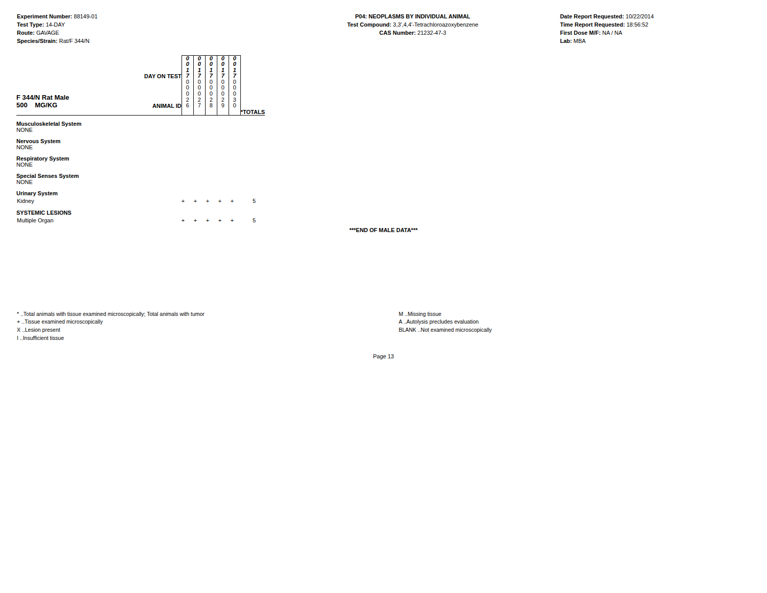| Experiment Number: 88149-01 Test Type: 14-DAY Route: GAVAGE Species/Strain: Rat/F 344/N | P04: NEOPLASMS BY INDIVIDUAL ANIMAL Test Compound: 3,3',4,4'-Tetrachloroazoxybenzene CAS Number: 21232-47-3 | Date Report Requested: 10/22/2014 Time Report Requested: 18:56:52 First Dose M/F: NA / NA Lab: MBA |
| F 344/N Rat Male 500 MG/KG | DAY ON TEST | 0 0 1 7 | 0 0 1 7 | 0 0 1 7 | 0 0 1 7 | 0 0 1 7 | |
| ANIMAL ID | 0 0 0 2 6 | 0 0 0 2 7 | 0 0 0 2 8 | 0 0 0 2 9 | 0 0 0 3 0 |
| | | | | | | | *TOTALS |
Musculoskeletal System
NONE
Nervous System
NONE
Respiratory System
NONE
Special Senses System
NONE
Urinary System
| Kidney | | + | + | + | + | + | 5 | |
SYSTEMIC LESIONS
| Multiple Organ | | + | + | + | + | + | 5 | |
***END OF MALE DATA***
| * ..Total animals with tissue examined microscopically; Total animals with tumor + ..Tissue examined microscopically X ..Lesion present I ..Insufficient tissue | M ..Missing tissue A ..Autolysis precludes evaluation BLANK ..Not examined microscopically |
Page 13